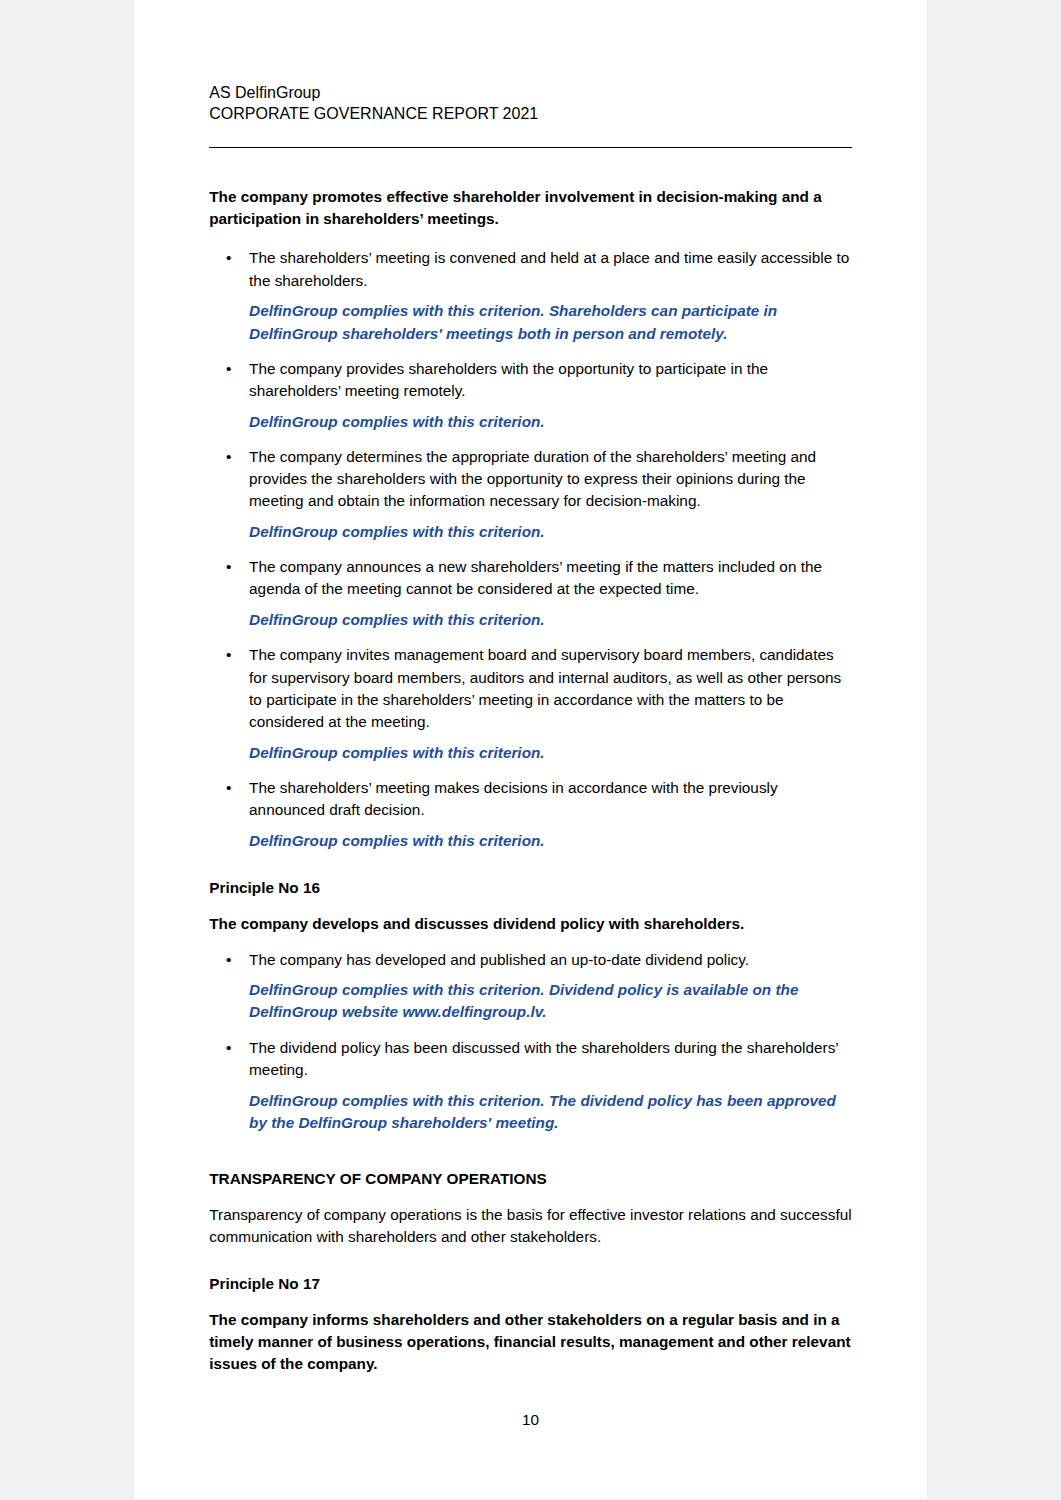AS DelfinGroup CORPORATE GOVERNANCE REPORT 2021
The company promotes effective shareholder involvement in decision-making and a participation in shareholders’ meetings.
The shareholders’ meeting is convened and held at a place and time easily accessible to the shareholders.
DelfinGroup complies with this criterion. Shareholders can participate in DelfinGroup shareholders' meetings both in person and remotely.
The company provides shareholders with the opportunity to participate in the shareholders’ meeting remotely.
DelfinGroup complies with this criterion.
The company determines the appropriate duration of the shareholders’ meeting and provides the shareholders with the opportunity to express their opinions during the meeting and obtain the information necessary for decision-making.
DelfinGroup complies with this criterion.
The company announces a new shareholders’ meeting if the matters included on the agenda of the meeting cannot be considered at the expected time.
DelfinGroup complies with this criterion.
The company invites management board and supervisory board members, candidates for supervisory board members, auditors and internal auditors, as well as other persons to participate in the shareholders’ meeting in accordance with the matters to be considered at the meeting.
DelfinGroup complies with this criterion.
The shareholders’ meeting makes decisions in accordance with the previously announced draft decision.
DelfinGroup complies with this criterion.
Principle No 16
The company develops and discusses dividend policy with shareholders.
The company has developed and published an up-to-date dividend policy.
DelfinGroup complies with this criterion. Dividend policy is available on the DelfinGroup website www.delfingroup.lv.
The dividend policy has been discussed with the shareholders during the shareholders’ meeting.
DelfinGroup complies with this criterion. The dividend policy has been approved by the DelfinGroup shareholders' meeting.
TRANSPARENCY OF COMPANY OPERATIONS
Transparency of company operations is the basis for effective investor relations and successful communication with shareholders and other stakeholders.
Principle No 17
The company informs shareholders and other stakeholders on a regular basis and in a timely manner of business operations, financial results, management and other relevant issues of the company.
10